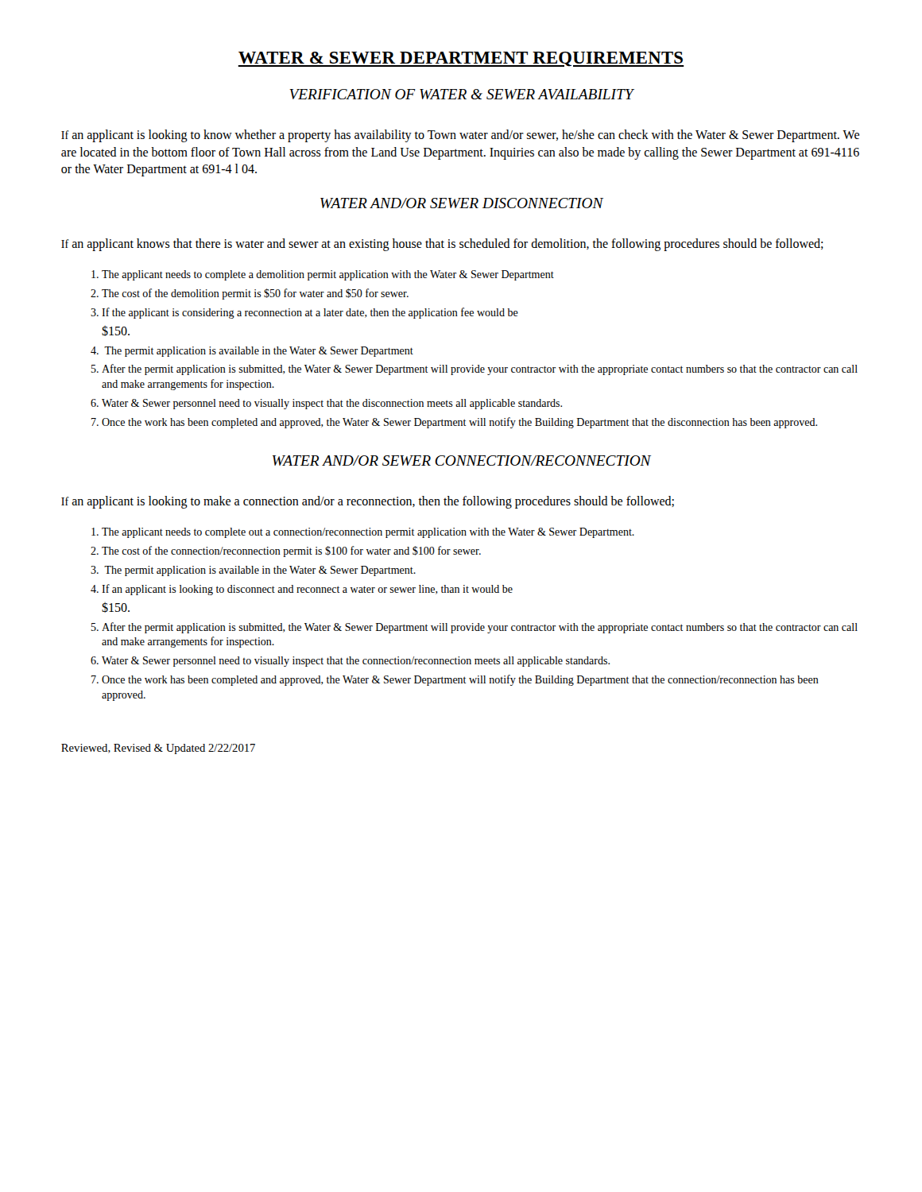WATER & SEWER DEPARTMENT REQUIREMENTS
VERIFICATION OF WATER & SEWER AVAILABILITY
If an applicant is looking to know whether a property has availability to Town water and/or sewer, he/she can check with the Water & Sewer Department. We are located in the bottom floor of Town Hall across from the Land Use Department. Inquiries can also be made by calling the Sewer Department at 691-4116 or the Water Department at 691-4 l 04.
WATER AND/OR SEWER DISCONNECTION
If an applicant knows that there is water and sewer at an existing house that is scheduled for demolition, the following procedures should be followed;
The applicant needs to complete a demolition permit application with the Water & Sewer Department
The cost of the demolition permit is $50 for water and $50 for sewer.
If the applicant is considering a reconnection at a later date, then the application fee would be $150.
The permit application is available in the Water & Sewer Department
After the permit application is submitted, the Water & Sewer Department will provide your contractor with the appropriate contact numbers so that the contractor can call and make arrangements for inspection.
Water & Sewer personnel need to visually inspect that the disconnection meets all applicable standards.
Once the work has been completed and approved, the Water & Sewer Department will notify the Building Department that the disconnection has been approved.
WATER AND/OR SEWER CONNECTION/RECONNECTION
If an applicant is looking to make a connection and/or a reconnection, then the following procedures should be followed;
The applicant needs to complete out a connection/reconnection permit application with the Water & Sewer Department.
The cost of the connection/reconnection permit is $100 for water and $100 for sewer.
The permit application is available in the Water & Sewer Department.
If an applicant is looking to disconnect and reconnect a water or sewer line, than it would be $150.
After the permit application is submitted, the Water & Sewer Department will provide your contractor with the appropriate contact numbers so that the contractor can call and make arrangements for inspection.
Water & Sewer personnel need to visually inspect that the connection/reconnection meets all applicable standards.
Once the work has been completed and approved, the Water & Sewer Department will notify the Building Department that the connection/reconnection has been approved.
Reviewed, Revised & Updated 2/22/2017